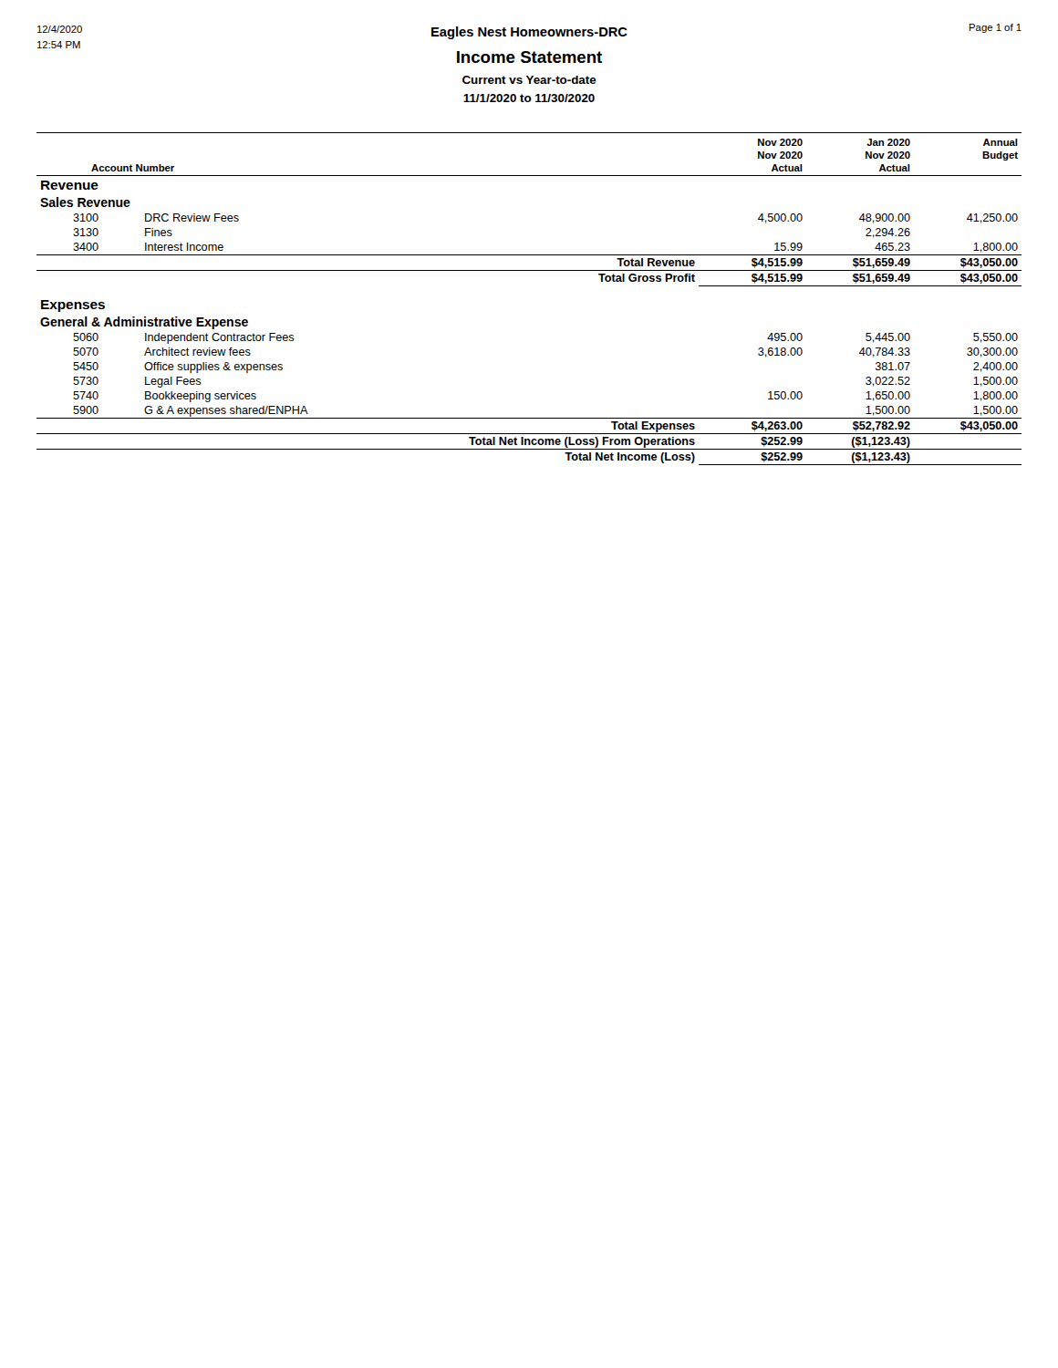12/4/2020
12:54 PM
Page 1 of 1
Eagles Nest Homeowners-DRC
Income Statement
Current vs Year-to-date
11/1/2020 to 11/30/2020
| | Nov 2020 | Jan 2020 | Annual |
| --- | --- | --- | --- |
| | Nov 2020 | Nov 2020 | Budget |
| Account Number | Actual | Actual | |
| Revenue |
| Sales Revenue |
| 3100 | DRC Review Fees | 4,500.00 | 48,900.00 | 41,250.00 |
| 3130 | Fines | | 2,294.26 | |
| 3400 | Interest Income | 15.99 | 465.23 | 1,800.00 |
| Total Revenue | $4,515.99 | $51,659.49 | $43,050.00 |
| Total Gross Profit | $4,515.99 | $51,659.49 | $43,050.00 |
| Expenses |
| General & Administrative Expense |
| 5060 | Independent Contractor Fees | 495.00 | 5,445.00 | 5,550.00 |
| 5070 | Architect review fees | 3,618.00 | 40,784.33 | 30,300.00 |
| 5450 | Office supplies & expenses | | 381.07 | 2,400.00 |
| 5730 | Legal Fees | | 3,022.52 | 1,500.00 |
| 5740 | Bookkeeping services | 150.00 | 1,650.00 | 1,800.00 |
| 5900 | G & A expenses shared/ENPHA | | 1,500.00 | 1,500.00 |
| Total Expenses | $4,263.00 | $52,782.92 | $43,050.00 |
| Total Net Income (Loss) From Operations | $252.99 | ($1,123.43) | |
| Total Net Income (Loss) | $252.99 | ($1,123.43) | |